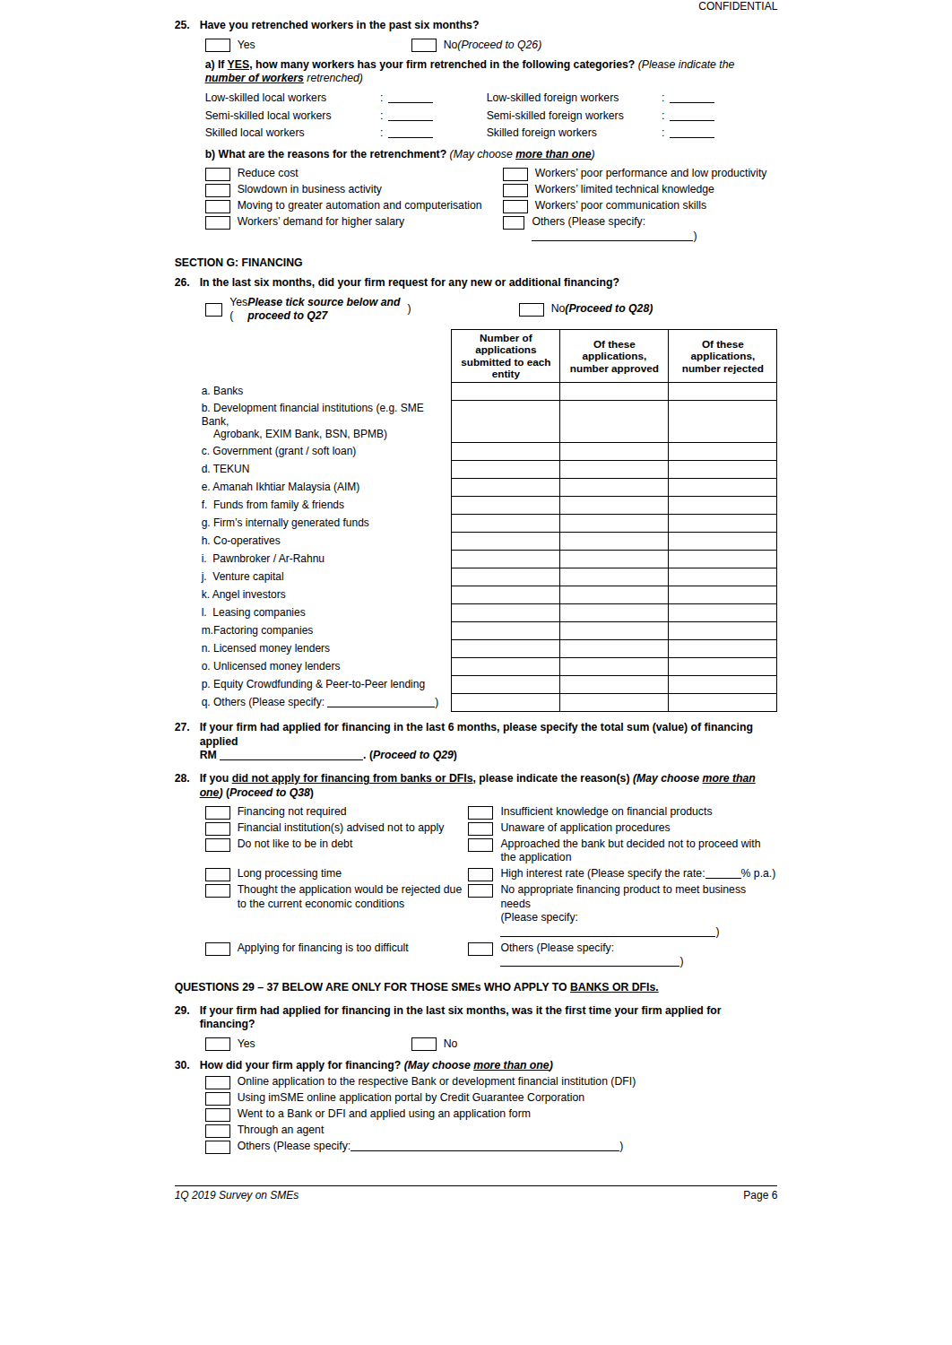CONFIDENTIAL
25.
Have you retrenched workers in the past six months?
Yes
No (Proceed to Q26)
a) If YES, how many workers has your firm retrenched in the following categories? (Please indicate the number of workers retrenched)
| Low-skilled local workers | : | | | Low-skilled foreign workers | : | |
| Semi-skilled local workers | : | | | Semi-skilled foreign workers | : | |
| Skilled local workers | : | | | Skilled foreign workers | : | |
b) What are the reasons for the retrenchment? (May choose more than one)
| Reduce cost | Workers’ poor performance and low productivity |
| Slowdown in business activity | Workers’ limited technical knowledge |
| Moving to greater automation and computerisation | Workers’ poor communication skills |
| Workers’ demand for higher salary | Others (Please specify: ) |
SECTION G: FINANCING
26.
In the last six months, did your firm request for any new or additional financing?
Yes (Please tick source below and proceed to Q27)
No (Proceed to Q28)
| | Number of applications submitted to each entity | Of these applications, number approved | Of these applications, number rejected |
| --- | --- | --- | --- |
| a. Banks | | | |
| b. Development financial institutions (e.g. SME Bank, Agrobank, EXIM Bank, BSN, BPMB) | | | |
| c. Government (grant / soft loan) | | | |
| d. TEKUN | | | |
| e. Amanah Ikhtiar Malaysia (AIM) | | | |
| f. Funds from family & friends | | | |
| g. Firm’s internally generated funds | | | |
| h. Co-operatives | | | |
| i. Pawnbroker / Ar-Rahnu | | | |
| j. Venture capital | | | |
| k. Angel investors | | | |
| l. Leasing companies | | | |
| m.Factoring companies | | | |
| n. Licensed money lenders | | | |
| o. Unlicensed money lenders | | | |
| p. Equity Crowdfunding & Peer-to-Peer lending | | | |
| q. Others (Please specify: ) | | | |
27.
If your firm had applied for financing in the last 6 months, please specify the total sum (value) of financing applied
RM . (Proceed to Q29)
28.
If you did not apply for financing from banks or DFIs, please indicate the reason(s) (May choose more than one) (Proceed to Q38)
| Financing not required | Insufficient knowledge on financial products |
| Financial institution(s) advised not to apply | Unaware of application procedures |
| Do not like to be in debt | Approached the bank but decided not to proceed with the application |
| Long processing time | High interest rate (Please specify the rate: % p.a.) |
| Thought the application would be rejected due to the current economic conditions | No appropriate financing product to meet business needs (Please specify: ) |
| Applying for financing is too difficult | Others (Please specify: ) |
QUESTIONS 29 – 37 BELOW ARE ONLY FOR THOSE SMEs WHO APPLY TO BANKS OR DFIs.
29.
If your firm had applied for financing in the last six months, was it the first time your firm applied for financing?
Yes
No
30.
How did your firm apply for financing? (May choose more than one)
Online application to the respective Bank or development financial institution (DFI)
Using imSME online application portal by Credit Guarantee Corporation
Went to a Bank or DFI and applied using an application form
Through an agent
Others (Please specify: )
1Q 2019 Survey on SMEs
Page 6